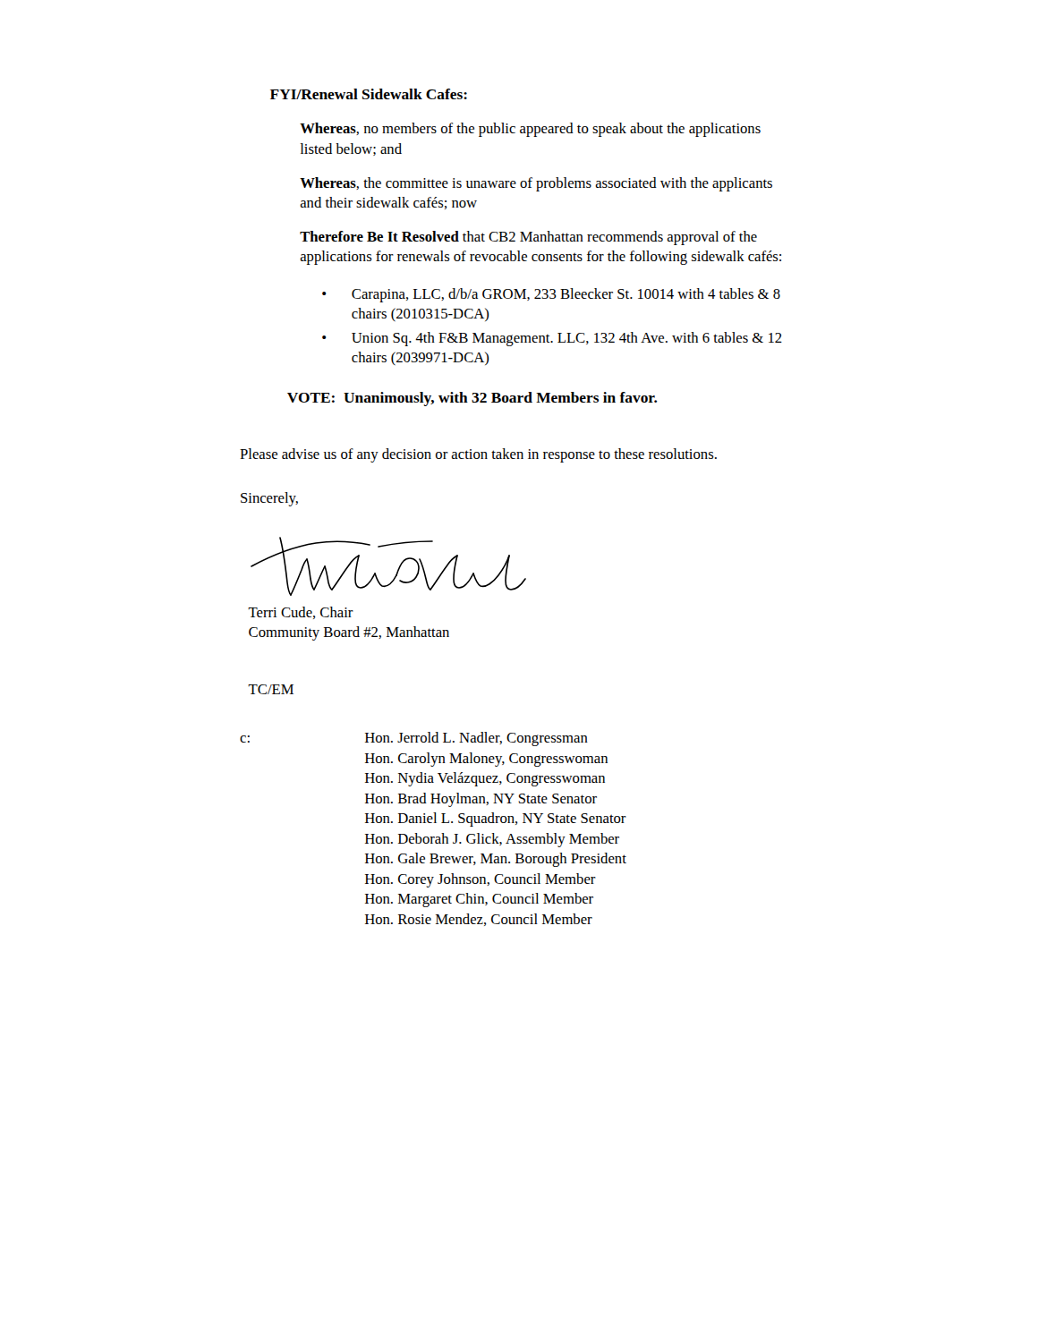FYI/Renewal Sidewalk Cafes:
Whereas, no members of the public appeared to speak about the applications listed below; and
Whereas, the committee is unaware of problems associated with the applicants and their sidewalk cafés; now
Therefore Be It Resolved that CB2 Manhattan recommends approval of the applications for renewals of revocable consents for the following sidewalk cafés:
Carapina, LLC, d/b/a GROM, 233 Bleecker St. 10014 with 4 tables & 8 chairs (2010315-DCA)
Union Sq. 4th F&B Management. LLC, 132 4th Ave. with 6 tables & 12 chairs (2039971-DCA)
VOTE: Unanimously, with 32 Board Members in favor.
Please advise us of any decision or action taken in response to these resolutions.
Sincerely,
Terri Cude, Chair
Community Board #2, Manhattan
TC/EM
c:
Hon. Jerrold L. Nadler, Congressman
Hon. Carolyn Maloney, Congresswoman
Hon. Nydia Velázquez, Congresswoman
Hon. Brad Hoylman, NY State Senator
Hon. Daniel L. Squadron, NY State Senator
Hon. Deborah J. Glick, Assembly Member
Hon. Gale Brewer, Man. Borough President
Hon. Corey Johnson, Council Member
Hon. Margaret Chin, Council Member
Hon. Rosie Mendez, Council Member